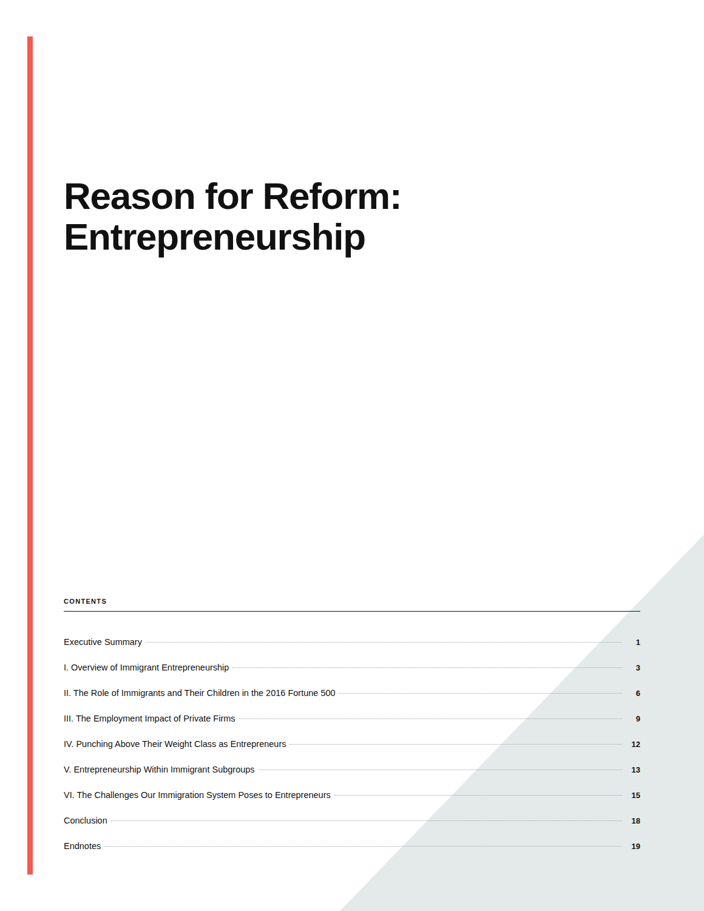Reason for Reform:
Entrepreneurship
Contents
Executive Summary 1
I. Overview of Immigrant Entrepreneurship 3
II. The Role of Immigrants and Their Children in the 2016 Fortune 500 6
III. The Employment Impact of Private Firms 9
IV. Punching Above Their Weight Class as Entrepreneurs 12
V. Entrepreneurship Within Immigrant Subgroups 13
VI. The Challenges Our Immigration System Poses to Entrepreneurs 15
Conclusion 18
Endnotes 19